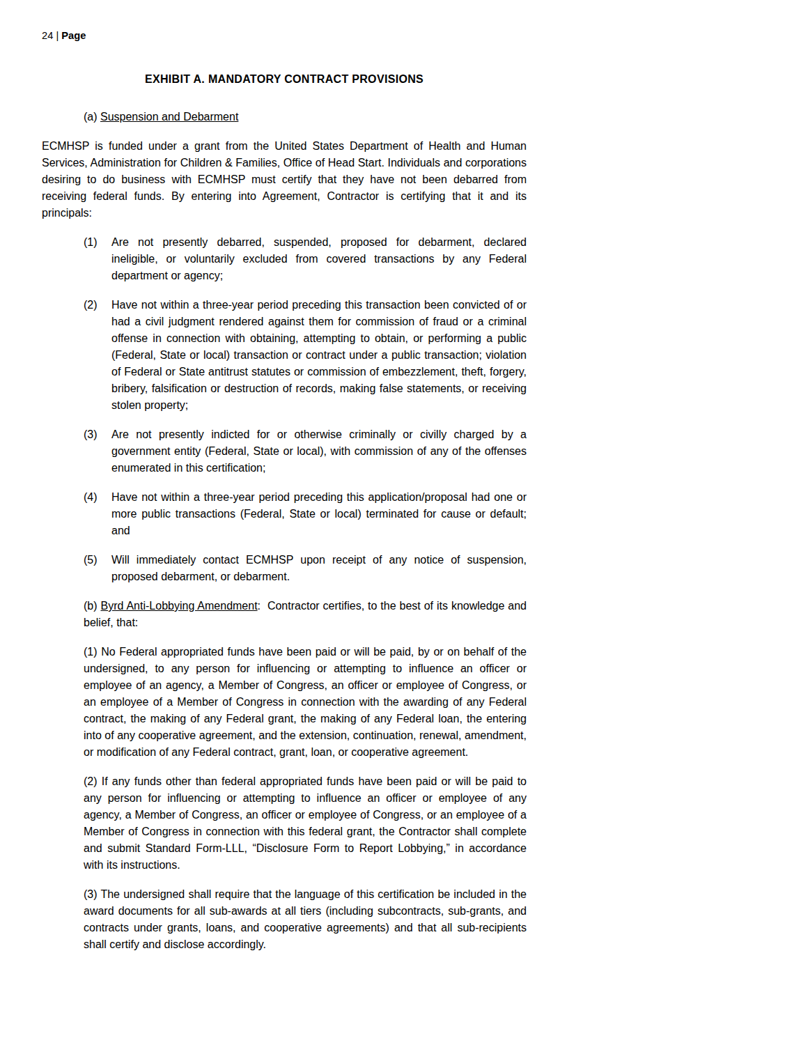24 | Page
EXHIBIT A. MANDATORY CONTRACT PROVISIONS
(a) Suspension and Debarment
ECMHSP is funded under a grant from the United States Department of Health and Human Services, Administration for Children & Families, Office of Head Start. Individuals and corporations desiring to do business with ECMHSP must certify that they have not been debarred from receiving federal funds. By entering into Agreement, Contractor is certifying that it and its principals:
Are not presently debarred, suspended, proposed for debarment, declared ineligible, or voluntarily excluded from covered transactions by any Federal department or agency;
Have not within a three-year period preceding this transaction been convicted of or had a civil judgment rendered against them for commission of fraud or a criminal offense in connection with obtaining, attempting to obtain, or performing a public (Federal, State or local) transaction or contract under a public transaction; violation of Federal or State antitrust statutes or commission of embezzlement, theft, forgery, bribery, falsification or destruction of records, making false statements, or receiving stolen property;
Are not presently indicted for or otherwise criminally or civilly charged by a government entity (Federal, State or local), with commission of any of the offenses enumerated in this certification;
Have not within a three-year period preceding this application/proposal had one or more public transactions (Federal, State or local) terminated for cause or default; and
Will immediately contact ECMHSP upon receipt of any notice of suspension, proposed debarment, or debarment.
(b) Byrd Anti-Lobbying Amendment: Contractor certifies, to the best of its knowledge and belief, that:
(1) No Federal appropriated funds have been paid or will be paid, by or on behalf of the undersigned, to any person for influencing or attempting to influence an officer or employee of an agency, a Member of Congress, an officer or employee of Congress, or an employee of a Member of Congress in connection with the awarding of any Federal contract, the making of any Federal grant, the making of any Federal loan, the entering into of any cooperative agreement, and the extension, continuation, renewal, amendment, or modification of any Federal contract, grant, loan, or cooperative agreement.
(2) If any funds other than federal appropriated funds have been paid or will be paid to any person for influencing or attempting to influence an officer or employee of any agency, a Member of Congress, an officer or employee of Congress, or an employee of a Member of Congress in connection with this federal grant, the Contractor shall complete and submit Standard Form-LLL, “Disclosure Form to Report Lobbying,” in accordance with its instructions.
(3) The undersigned shall require that the language of this certification be included in the award documents for all sub-awards at all tiers (including subcontracts, sub-grants, and contracts under grants, loans, and cooperative agreements) and that all sub-recipients shall certify and disclose accordingly.